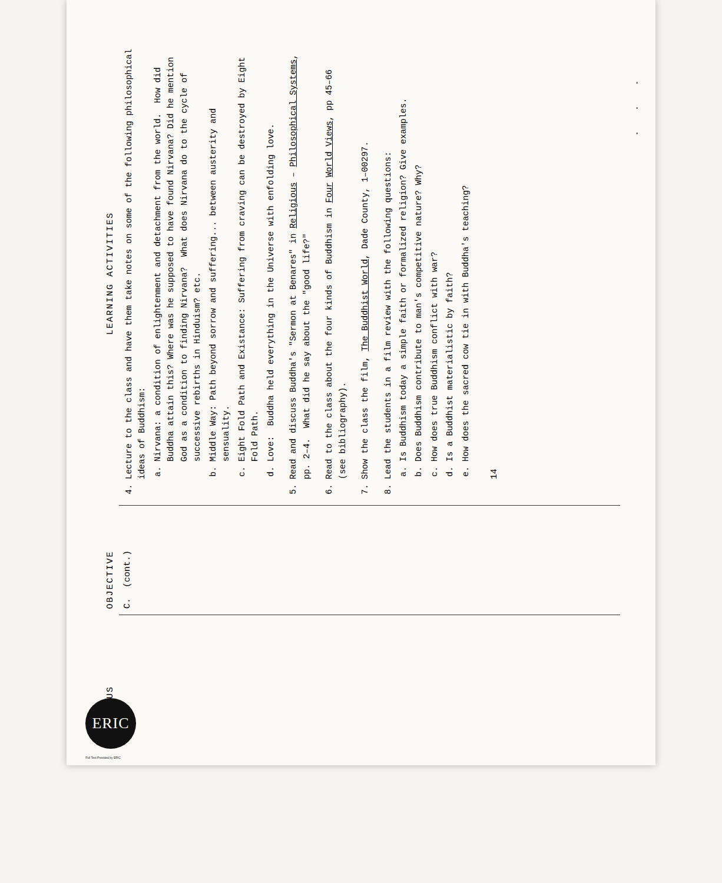| FOCUS | OBJECTIVE | LEARNING ACTIVITIES |
| --- | --- | --- |
| | C. (cont.) | 4. Lecture to the class and have them take notes on some of the following philosophical ideas of Buddhism: a. Nirvana: a condition of enlightenment and detachment from the world. How did Buddha attain this? Where was he supposed to have found Nirvana? Did he mention God as a condition to finding Nirvana? What does Nirvana do to the cycle of successive rebirths in Hinduism? etc. b. Middle Way: Path beyond sorrow and suffering... between austerity and sensuality. c. Eight Fold Path and Existance: Suffering from craving can be destroyed by Eight Fold Path. d. Love: Buddha held everything in the Universe with enfolding love. 5. Read and discuss Buddha's "Sermon at Benares" in Religious – Philosophical Systems , pp. 2–4. What did he say about the "good life?" 6. Read to the class about the four kinds of Buddhism in Four World Views , pp 45–66 (see bibliography). 7. Show the class the film, The Buddhist World , Dade County, 1–00297. 8. Lead the students in a film review with the following questions: a. Is Buddhism today a simple faith or formalized religion? Give examples. b. Does Buddhism contribute to man's competitive nature? Why? c. How does true Buddhism conflict with war? d. Is a Buddhist materialistic by faith? e. How does the sacred cow tie in with Buddha's teaching? 14 |
·
·
·
ERIC
Full Text Provided by ERIC